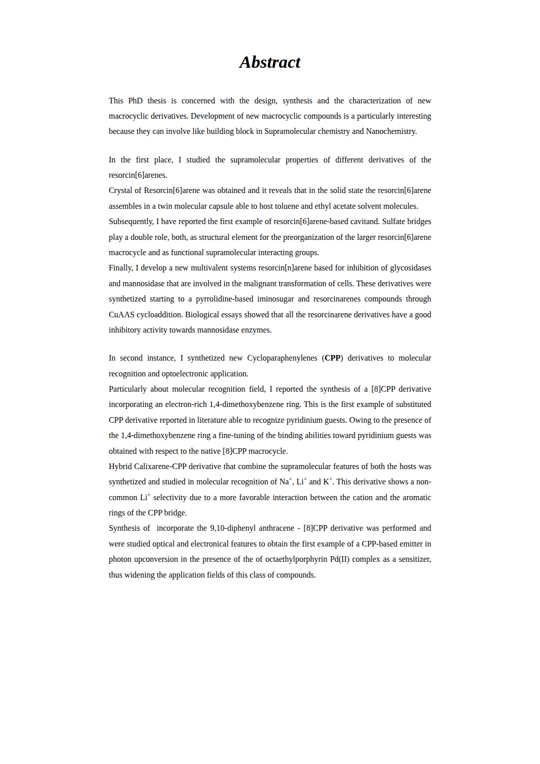Abstract
This PhD thesis is concerned with the design, synthesis and the characterization of new macrocyclic derivatives. Development of new macrocyclic compounds is a particularly interesting because they can involve like building block in Supramolecular chemistry and Nanochemistry.
In the first place, I studied the supramolecular properties of different derivatives of the resorcin[6]arenes.
Crystal of Resorcin[6]arene was obtained and it reveals that in the solid state the resorcin[6]arene assembles in a twin molecular capsule able to host toluene and ethyl acetate solvent molecules.
Subsequently, I have reported the first example of resorcin[6]arene-based cavitand. Sulfate bridges play a double role, both, as structural element for the preorganization of the larger resorcin[6]arene macrocycle and as functional supramolecular interacting groups.
Finally, I develop a new multivalent systems resorcin[n]arene based for inhibition of glycosidases and mannosidase that are involved in the malignant transformation of cells. These derivatives were synthetized starting to a pyrrolidine-based iminosugar and resorcinarenes compounds through CuAAS cycloaddition. Biological essays showed that all the resorcinarene derivatives have a good inhibitory activity towards mannosidase enzymes.
In second instance, I synthetized new Cycloparaphenylenes (CPP) derivatives to molecular recognition and optoelectronic application.
Particularly about molecular recognition field, I reported the synthesis of a [8]CPP derivative incorporating an electron-rich 1,4-dimethoxybenzene ring. This is the first example of substituted CPP derivative reported in literature able to recognize pyridinium guests. Owing to the presence of the 1,4-dimethoxybenzene ring a fine-tuning of the binding abilities toward pyridinium guests was obtained with respect to the native [8]CPP macrocycle.
Hybrid Calixarene-CPP derivative that combine the supramolecular features of both the hosts was synthetized and studied in molecular recognition of Na+, Li+ and K+. This derivative shows a non-common Li+ selectivity due to a more favorable interaction between the cation and the aromatic rings of the CPP bridge.
Synthesis of incorporate the 9,10-diphenyl anthracene - [8]CPP derivative was performed and were studied optical and electronical features to obtain the first example of a CPP-based emitter in photon upconversion in the presence of the of octaethylporphyrin Pd(II) complex as a sensitizer, thus widening the application fields of this class of compounds.